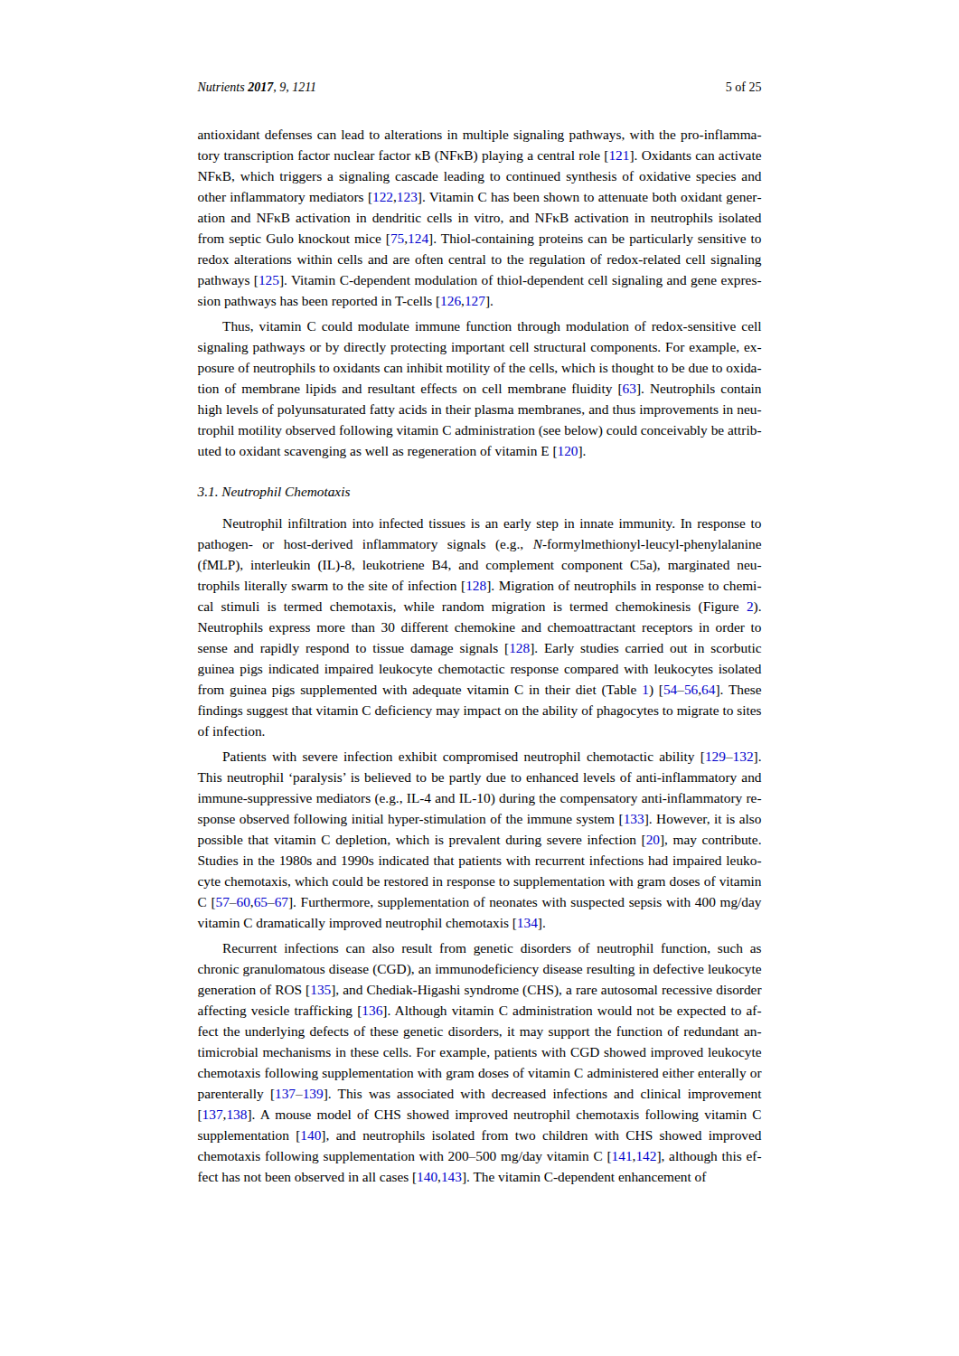Nutrients 2017, 9, 1211 5 of 25
antioxidant defenses can lead to alterations in multiple signaling pathways, with the pro-inflammatory transcription factor nuclear factor κB (NFκB) playing a central role [121]. Oxidants can activate NFκB, which triggers a signaling cascade leading to continued synthesis of oxidative species and other inflammatory mediators [122,123]. Vitamin C has been shown to attenuate both oxidant generation and NFκB activation in dendritic cells in vitro, and NFκB activation in neutrophils isolated from septic Gulo knockout mice [75,124]. Thiol-containing proteins can be particularly sensitive to redox alterations within cells and are often central to the regulation of redox-related cell signaling pathways [125]. Vitamin C-dependent modulation of thiol-dependent cell signaling and gene expression pathways has been reported in T-cells [126,127].
Thus, vitamin C could modulate immune function through modulation of redox-sensitive cell signaling pathways or by directly protecting important cell structural components. For example, exposure of neutrophils to oxidants can inhibit motility of the cells, which is thought to be due to oxidation of membrane lipids and resultant effects on cell membrane fluidity [63]. Neutrophils contain high levels of polyunsaturated fatty acids in their plasma membranes, and thus improvements in neutrophil motility observed following vitamin C administration (see below) could conceivably be attributed to oxidant scavenging as well as regeneration of vitamin E [120].
3.1. Neutrophil Chemotaxis
Neutrophil infiltration into infected tissues is an early step in innate immunity. In response to pathogen- or host-derived inflammatory signals (e.g., N-formylmethionyl-leucyl-phenylalanine (fMLP), interleukin (IL)-8, leukotriene B4, and complement component C5a), marginated neutrophils literally swarm to the site of infection [128]. Migration of neutrophils in response to chemical stimuli is termed chemotaxis, while random migration is termed chemokinesis (Figure 2). Neutrophils express more than 30 different chemokine and chemoattractant receptors in order to sense and rapidly respond to tissue damage signals [128]. Early studies carried out in scorbutic guinea pigs indicated impaired leukocyte chemotactic response compared with leukocytes isolated from guinea pigs supplemented with adequate vitamin C in their diet (Table 1) [54–56,64]. These findings suggest that vitamin C deficiency may impact on the ability of phagocytes to migrate to sites of infection.
Patients with severe infection exhibit compromised neutrophil chemotactic ability [129–132]. This neutrophil ‘paralysis’ is believed to be partly due to enhanced levels of anti-inflammatory and immune-suppressive mediators (e.g., IL-4 and IL-10) during the compensatory anti-inflammatory response observed following initial hyper-stimulation of the immune system [133]. However, it is also possible that vitamin C depletion, which is prevalent during severe infection [20], may contribute. Studies in the 1980s and 1990s indicated that patients with recurrent infections had impaired leukocyte chemotaxis, which could be restored in response to supplementation with gram doses of vitamin C [57–60,65–67]. Furthermore, supplementation of neonates with suspected sepsis with 400 mg/day vitamin C dramatically improved neutrophil chemotaxis [134].
Recurrent infections can also result from genetic disorders of neutrophil function, such as chronic granulomatous disease (CGD), an immunodeficiency disease resulting in defective leukocyte generation of ROS [135], and Chediak-Higashi syndrome (CHS), a rare autosomal recessive disorder affecting vesicle trafficking [136]. Although vitamin C administration would not be expected to affect the underlying defects of these genetic disorders, it may support the function of redundant antimicrobial mechanisms in these cells. For example, patients with CGD showed improved leukocyte chemotaxis following supplementation with gram doses of vitamin C administered either enterally or parenterally [137–139]. This was associated with decreased infections and clinical improvement [137,138]. A mouse model of CHS showed improved neutrophil chemotaxis following vitamin C supplementation [140], and neutrophils isolated from two children with CHS showed improved chemotaxis following supplementation with 200–500 mg/day vitamin C [141,142], although this effect has not been observed in all cases [140,143]. The vitamin C-dependent enhancement of